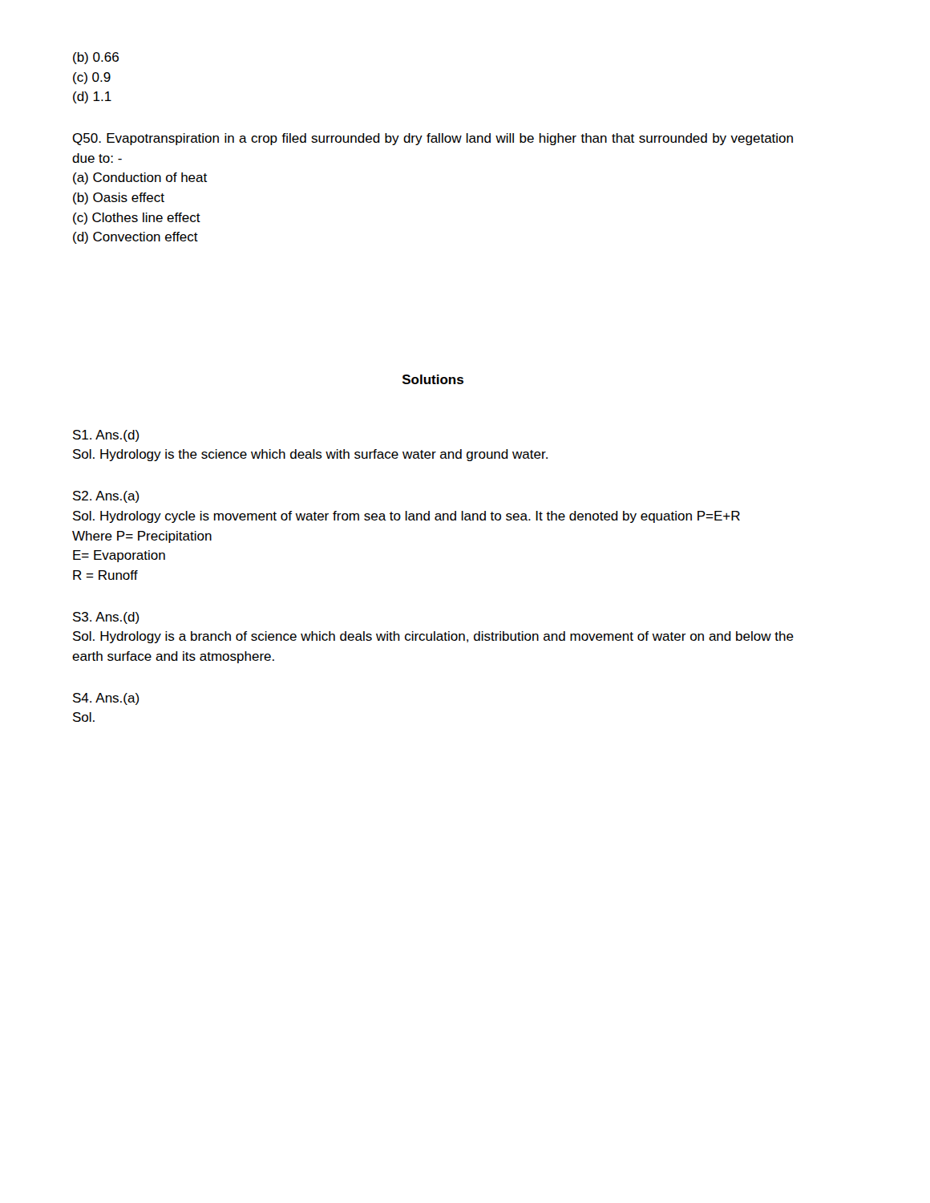(b) 0.66
(c) 0.9
(d) 1.1
Q50. Evapotranspiration in a crop filed surrounded by dry fallow land will be higher than that surrounded by vegetation due to: -
(a) Conduction of heat
(b) Oasis effect
(c) Clothes line effect
(d) Convection effect
Solutions
S1. Ans.(d)
Sol. Hydrology is the science which deals with surface water and ground water.
S2. Ans.(a)
Sol. Hydrology cycle is movement of water from sea to land and land to sea. It the denoted by equation P=E+R
Where P= Precipitation
E= Evaporation
R = Runoff
S3. Ans.(d)
Sol. Hydrology is a branch of science which deals with circulation, distribution and movement of water on and below the earth surface and its atmosphere.
S4. Ans.(a)
Sol.